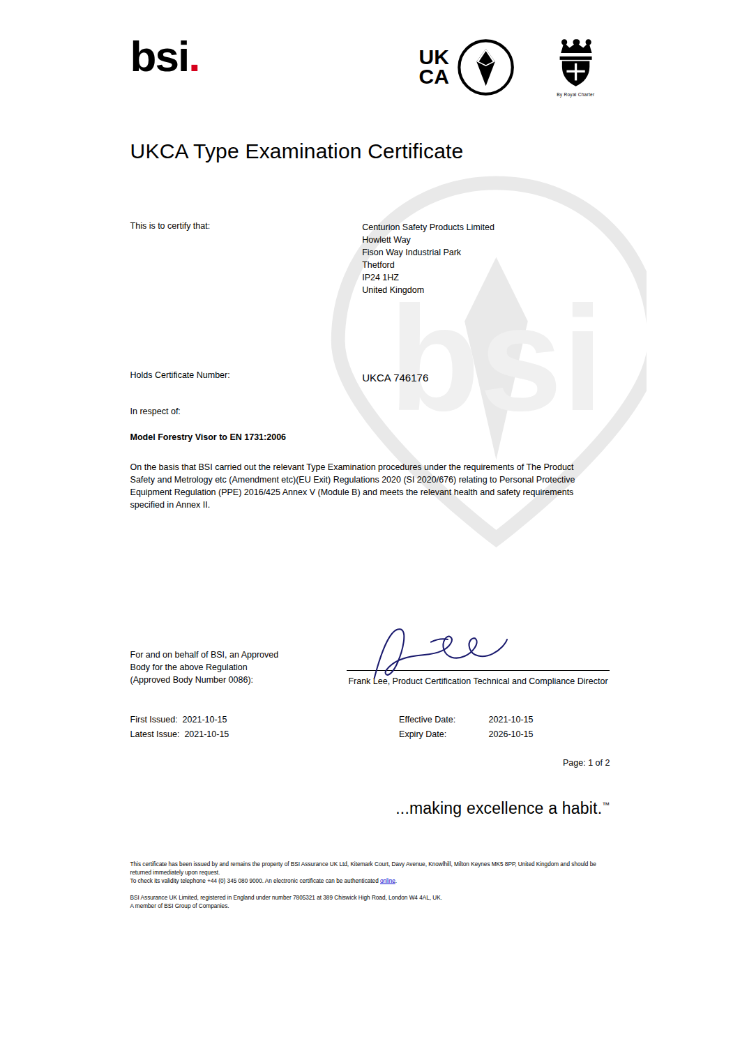bsi
bsi.
UK
CA
By Royal Charter
UKCA Type Examination Certificate
This is to certify that:
Centurion Safety Products Limited
Howlett Way
Fison Way Industrial Park
Thetford
IP24 1HZ
United Kingdom
Holds Certificate Number:
UKCA 746176
In respect of:
Model Forestry Visor to EN 1731:2006
On the basis that BSI carried out the relevant Type Examination procedures under the requirements of The Product Safety and Metrology etc (Amendment etc)(EU Exit) Regulations 2020 (SI 2020/676) relating to Personal Protective Equipment Regulation (PPE) 2016/425 Annex V (Module B) and meets the relevant health and safety requirements specified in Annex II.
For and on behalf of BSI, an Approved
Body for the above Regulation
(Approved Body Number 0086):
Frank Lee, Product Certification Technical and Compliance Director
First Issued: 2021-10-15
Latest Issue: 2021-10-15
Effective Date: 2021-10-15
Expiry Date: 2026-10-15
Page: 1 of 2
...making excellence a habit.™
This certificate has been issued by and remains the property of BSI Assurance UK Ltd, Kitemark Court, Davy Avenue, Knowlhill, Milton Keynes MK5 8PP, United Kingdom and should be returned immediately upon request.
To check its validity telephone +44 (0) 345 080 9000. An electronic certificate can be authenticated online.
BSI Assurance UK Limited, registered in England under number 7805321 at 389 Chiswick High Road, London W4 4AL, UK.
A member of BSI Group of Companies.